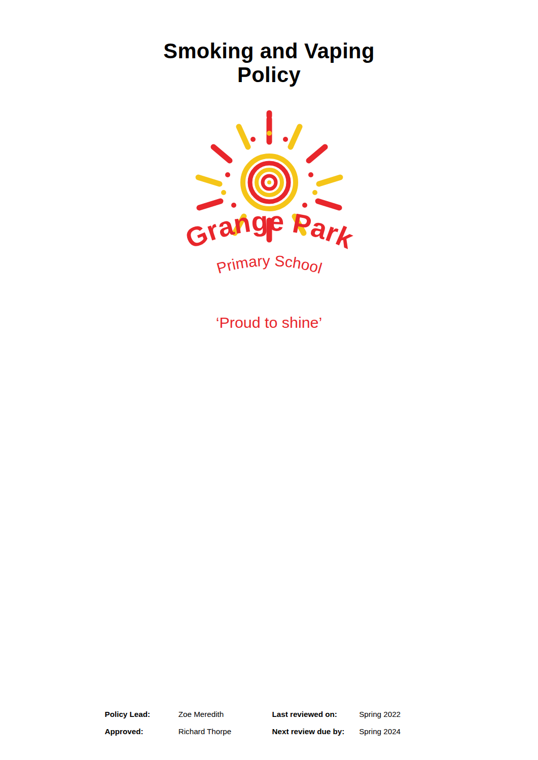Smoking and Vaping
Policy
Grange Park Primary School
‘Proud to shine’
| Policy Lead: | Zoe Meredith | Last reviewed on: | Spring 2022 |
| Approved: | Richard Thorpe | Next review due by: | Spring 2024 |